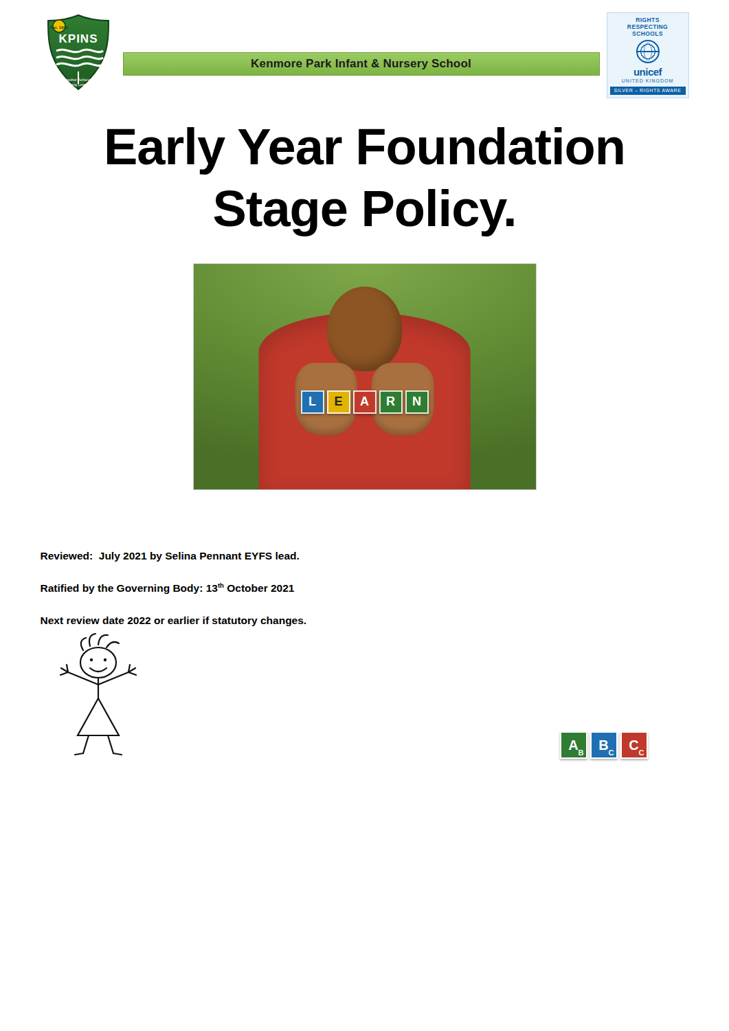Est. 1938 KPINS Together Achieving Lifelong Learning
Kenmore Park Infant & Nursery School
Rights
Respecting
Schools
unicef
UNITED KINGDOM
Silver – Rights Aware
Early Year Foundation Stage Policy.
L
E
A
R
N
Reviewed: July 2021 by Selina Pennant EYFS lead.
Ratified by the Governing Body: 13th October 2021
Next review date 2022 or earlier if statutory changes.
AB
BC
CC